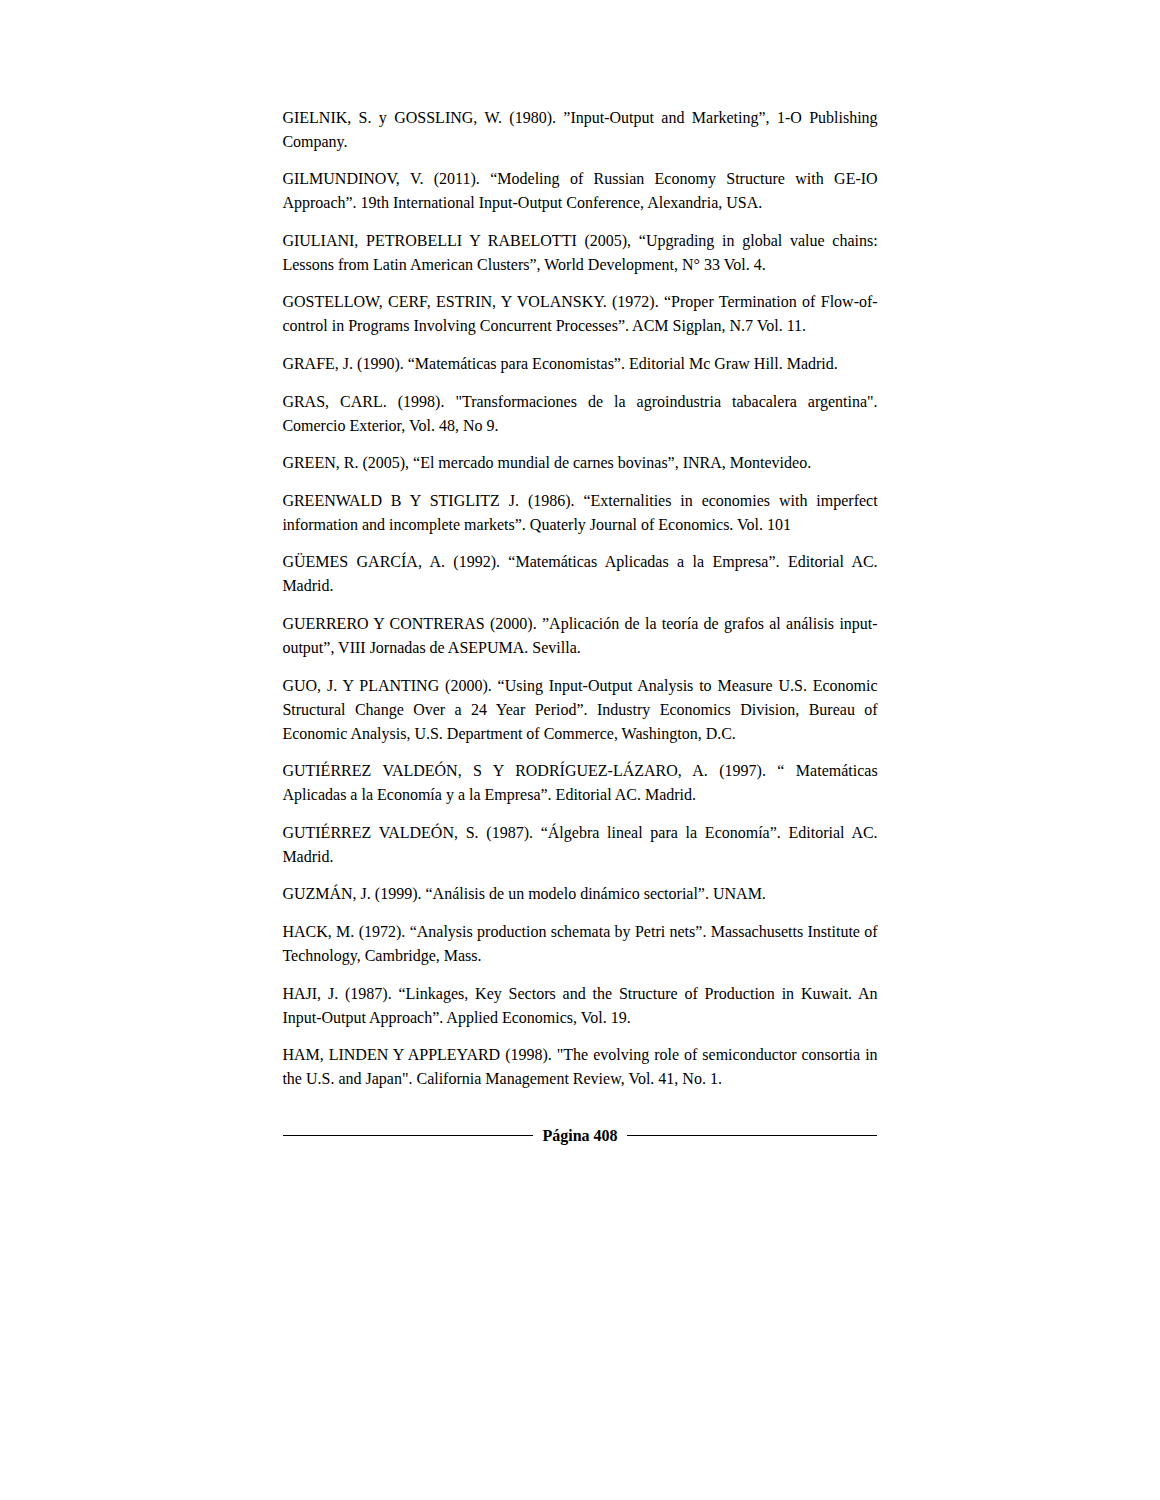GIELNIK, S. y GOSSLING, W. (1980). ”Input-Output and Marketing”, 1-O Publishing Company.
GILMUNDINOV, V. (2011). “Modeling of Russian Economy Structure with GE-IO Approach”. 19th International Input-Output Conference, Alexandria, USA.
GIULIANI, PETROBELLI Y RABELOTTI (2005), “Upgrading in global value chains: Lessons from Latin American Clusters”, World Development, N° 33 Vol. 4.
GOSTELLOW, CERF, ESTRIN, Y VOLANSKY. (1972). “Proper Termination of Flow-of-control in Programs Involving Concurrent Processes”. ACM Sigplan, N.7 Vol. 11.
GRAFE, J. (1990). “Matemáticas para Economistas”. Editorial Mc Graw Hill. Madrid.
GRAS, CARL. (1998). "Transformaciones de la agroindustria tabacalera argentina". Comercio Exterior, Vol. 48, No 9.
GREEN, R. (2005), “El mercado mundial de carnes bovinas”, INRA, Montevideo.
GREENWALD B Y STIGLITZ J. (1986). “Externalities in economies with imperfect information and incomplete markets”. Quaterly Journal of Economics. Vol. 101
GÜEMES GARCÍA, A. (1992). “Matemáticas Aplicadas a la Empresa”. Editorial AC. Madrid.
GUERRERO Y CONTRERAS (2000). ”Aplicación de la teoría de grafos al análisis input-output”, VIII Jornadas de ASEPUMA. Sevilla.
GUO, J. Y PLANTING (2000). “Using Input-Output Analysis to Measure U.S. Economic Structural Change Over a 24 Year Period”. Industry Economics Division, Bureau of Economic Analysis, U.S. Department of Commerce, Washington, D.C.
GUTIÉRREZ VALDEÓN, S Y RODRÍGUEZ-LÁZARO, A. (1997). “ Matemáticas Aplicadas a la Economía y a la Empresa”. Editorial AC. Madrid.
GUTIÉRREZ VALDEÓN, S. (1987). “Álgebra lineal para la Economía”. Editorial AC. Madrid.
GUZMÁN, J. (1999). “Análisis de un modelo dinámico sectorial”. UNAM.
HACK, M. (1972). “Analysis production schemata by Petri nets”. Massachusetts Institute of Technology, Cambridge, Mass.
HAJI, J. (1987). “Linkages, Key Sectors and the Structure of Production in Kuwait. An Input-Output Approach”. Applied Economics, Vol. 19.
HAM, LINDEN Y APPLEYARD (1998). "The evolving role of semiconductor consortia in the U.S. and Japan". California Management Review, Vol. 41, No. 1.
Página 408